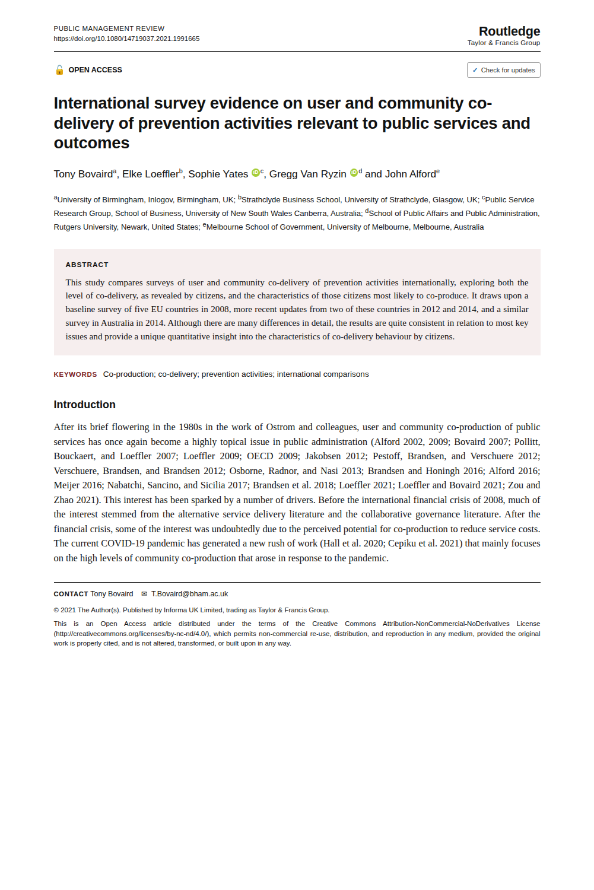Public Management Review
https://doi.org/10.1080/14719037.2021.1991665
Routledge
Taylor & Francis Group
🔓 OPEN ACCESS ✓ Check for updates
International survey evidence on user and community co-delivery of prevention activities relevant to public services and outcomes
Tony Bovairda, Elke Loefflerb, Sophie Yates c, Gregg Van Ryzin d and John Alforde
aUniversity of Birmingham, Inlogov, Birmingham, UK; bStrathclyde Business School, University of Strathclyde, Glasgow, UK; cPublic Service Research Group, School of Business, University of New South Wales Canberra, Australia; dSchool of Public Affairs and Public Administration, Rutgers University, Newark, United States; eMelbourne School of Government, University of Melbourne, Melbourne, Australia
Abstract
This study compares surveys of user and community co-delivery of prevention activities internationally, exploring both the level of co-delivery, as revealed by citizens, and the characteristics of those citizens most likely to co-produce. It draws upon a baseline survey of five EU countries in 2008, more recent updates from two of these countries in 2012 and 2014, and a similar survey in Australia in 2014. Although there are many differences in detail, the results are quite consistent in relation to most key issues and provide a unique quantitative insight into the characteristics of co-delivery behaviour by citizens.
Keywords Co-production; co-delivery; prevention activities; international comparisons
Introduction
After its brief flowering in the 1980s in the work of Ostrom and colleagues, user and community co-production of public services has once again become a highly topical issue in public administration (Alford 2002, 2009; Bovaird 2007; Pollitt, Bouckaert, and Loeffler 2007; Loeffler 2009; OECD 2009; Jakobsen 2012; Pestoff, Brandsen, and Verschuere 2012; Verschuere, Brandsen, and Brandsen 2012; Osborne, Radnor, and Nasi 2013; Brandsen and Honingh 2016; Alford 2016; Meijer 2016; Nabatchi, Sancino, and Sicilia 2017; Brandsen et al. 2018; Loeffler 2021; Loeffler and Bovaird 2021; Zou and Zhao 2021). This interest has been sparked by a number of drivers. Before the international financial crisis of 2008, much of the interest stemmed from the alternative service delivery literature and the collaborative governance literature. After the financial crisis, some of the interest was undoubtedly due to the perceived potential for co-production to reduce service costs. The current COVID-19 pandemic has generated a new rush of work (Hall et al. 2020; Cepiku et al. 2021) that mainly focuses on the high levels of community co-production that arose in response to the pandemic.
Contact Tony Bovaird ✉ T.Bovaird@bham.ac.uk
© 2021 The Author(s). Published by Informa UK Limited, trading as Taylor & Francis Group.
This is an Open Access article distributed under the terms of the Creative Commons Attribution-NonCommercial-NoDerivatives License (http://creativecommons.org/licenses/by-nc-nd/4.0/), which permits non-commercial re-use, distribution, and reproduction in any medium, provided the original work is properly cited, and is not altered, transformed, or built upon in any way.